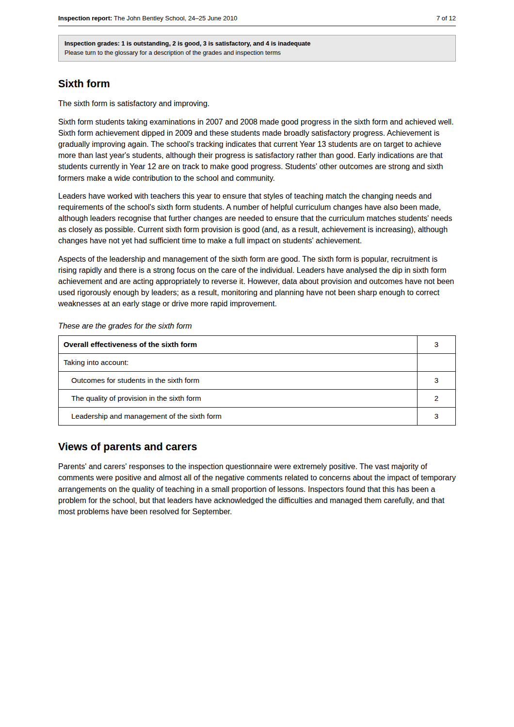Inspection report: The John Bentley School, 24–25 June 2010
7 of 12
Inspection grades: 1 is outstanding, 2 is good, 3 is satisfactory, and 4 is inadequate
Please turn to the glossary for a description of the grades and inspection terms
Sixth form
The sixth form is satisfactory and improving.
Sixth form students taking examinations in 2007 and 2008 made good progress in the sixth form and achieved well. Sixth form achievement dipped in 2009 and these students made broadly satisfactory progress. Achievement is gradually improving again. The school's tracking indicates that current Year 13 students are on target to achieve more than last year's students, although their progress is satisfactory rather than good. Early indications are that students currently in Year 12 are on track to make good progress. Students' other outcomes are strong and sixth formers make a wide contribution to the school and community.
Leaders have worked with teachers this year to ensure that styles of teaching match the changing needs and requirements of the school's sixth form students. A number of helpful curriculum changes have also been made, although leaders recognise that further changes are needed to ensure that the curriculum matches students' needs as closely as possible. Current sixth form provision is good (and, as a result, achievement is increasing), although changes have not yet had sufficient time to make a full impact on students' achievement.
Aspects of the leadership and management of the sixth form are good. The sixth form is popular, recruitment is rising rapidly and there is a strong focus on the care of the individual. Leaders have analysed the dip in sixth form achievement and are acting appropriately to reverse it. However, data about provision and outcomes have not been used rigorously enough by leaders; as a result, monitoring and planning have not been sharp enough to correct weaknesses at an early stage or drive more rapid improvement.
These are the grades for the sixth form
| Overall effectiveness of the sixth form | 3 |
| Taking into account: | |
| Outcomes for students in the sixth form | 3 |
| The quality of provision in the sixth form | 2 |
| Leadership and management of the sixth form | 3 |
Views of parents and carers
Parents' and carers' responses to the inspection questionnaire were extremely positive. The vast majority of comments were positive and almost all of the negative comments related to concerns about the impact of temporary arrangements on the quality of teaching in a small proportion of lessons. Inspectors found that this has been a problem for the school, but that leaders have acknowledged the difficulties and managed them carefully, and that most problems have been resolved for September.